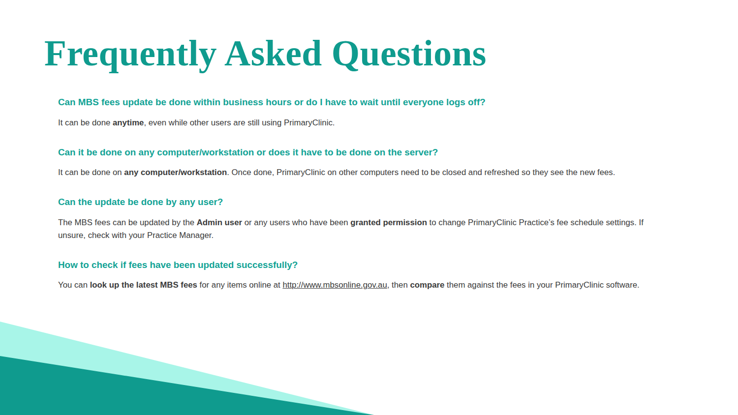Frequently Asked Questions
Can MBS fees update be done within business hours or do I have to wait until everyone logs off?
It can be done anytime, even while other users are still using PrimaryClinic.
Can it be done on any computer/workstation or does it have to be done on the server?
It can be done on any computer/workstation. Once done, PrimaryClinic on other computers need to be closed and refreshed so they see the new fees.
Can the update be done by any user?
The MBS fees can be updated by the Admin user or any users who have been granted permission to change PrimaryClinic Practice’s fee schedule settings. If unsure, check with your Practice Manager.
How to check if fees have been updated successfully?
You can look up the latest MBS fees for any items online at http://www.mbsonline.gov.au, then compare them against the fees in your PrimaryClinic software.